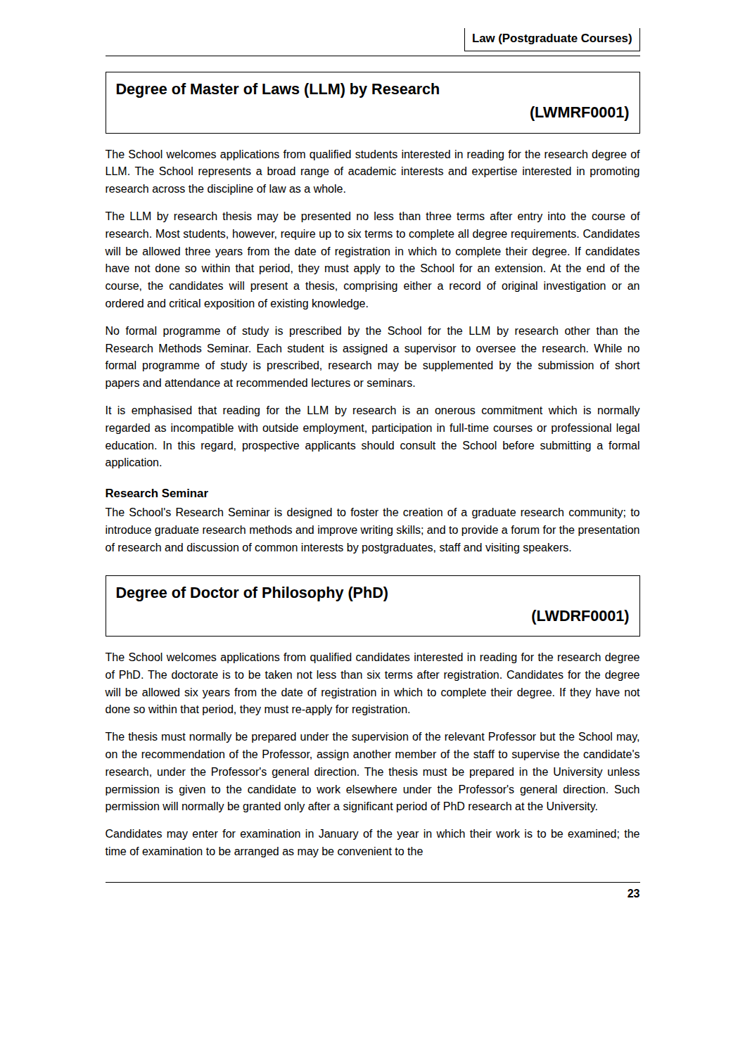Law (Postgraduate Courses)
Degree of Master of Laws (LLM) by Research
(LWMRF0001)
The School welcomes applications from qualified students interested in reading for the research degree of LLM. The School represents a broad range of academic interests and expertise interested in promoting research across the discipline of law as a whole.
The LLM by research thesis may be presented no less than three terms after entry into the course of research. Most students, however, require up to six terms to complete all degree requirements. Candidates will be allowed three years from the date of registration in which to complete their degree. If candidates have not done so within that period, they must apply to the School for an extension. At the end of the course, the candidates will present a thesis, comprising either a record of original investigation or an ordered and critical exposition of existing knowledge.
No formal programme of study is prescribed by the School for the LLM by research other than the Research Methods Seminar. Each student is assigned a supervisor to oversee the research. While no formal programme of study is prescribed, research may be supplemented by the submission of short papers and attendance at recommended lectures or seminars.
It is emphasised that reading for the LLM by research is an onerous commitment which is normally regarded as incompatible with outside employment, participation in full-time courses or professional legal education. In this regard, prospective applicants should consult the School before submitting a formal application.
Research Seminar
The School's Research Seminar is designed to foster the creation of a graduate research community; to introduce graduate research methods and improve writing skills; and to provide a forum for the presentation of research and discussion of common interests by postgraduates, staff and visiting speakers.
Degree of Doctor of Philosophy (PhD)
(LWDRF0001)
The School welcomes applications from qualified candidates interested in reading for the research degree of PhD. The doctorate is to be taken not less than six terms after registration. Candidates for the degree will be allowed six years from the date of registration in which to complete their degree. If they have not done so within that period, they must re-apply for registration.
The thesis must normally be prepared under the supervision of the relevant Professor but the School may, on the recommendation of the Professor, assign another member of the staff to supervise the candidate's research, under the Professor's general direction. The thesis must be prepared in the University unless permission is given to the candidate to work elsewhere under the Professor's general direction. Such permission will normally be granted only after a significant period of PhD research at the University.
Candidates may enter for examination in January of the year in which their work is to be examined; the time of examination to be arranged as may be convenient to the
23